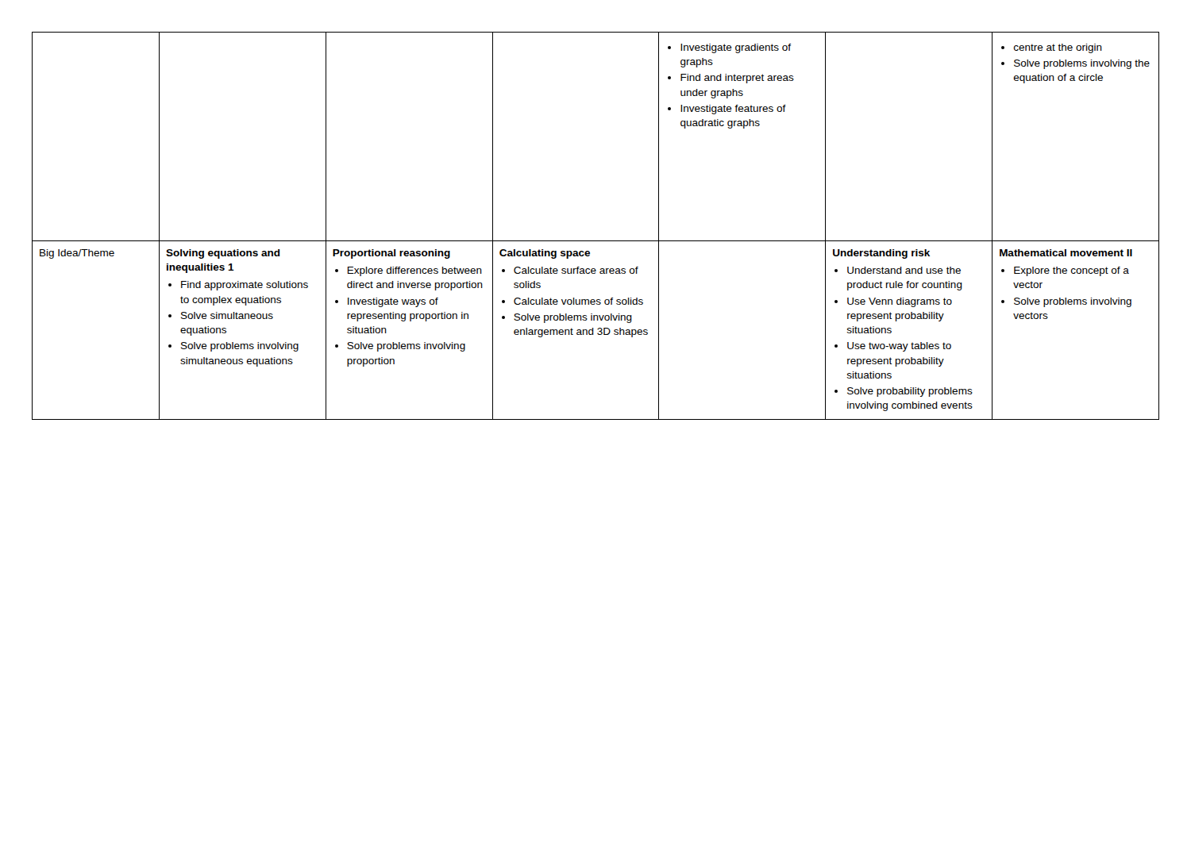| | | | | Investigate gradients of graphs Find and interpret areas under graphs Investigate features of quadratic graphs | | centre at the origin Solve problems involving the equation of a circle |
| Big Idea/Theme | Solving equations and inequalities 1 Find approximate solutions to complex equations Solve simultaneous equations Solve problems involving simultaneous equations | Proportional reasoning Explore differences between direct and inverse proportion Investigate ways of representing proportion in situation Solve problems involving proportion | Calculating space Calculate surface areas of solids Calculate volumes of solids Solve problems involving enlargement and 3D shapes | | Understanding risk Understand and use the product rule for counting Use Venn diagrams to represent probability situations Use two-way tables to represent probability situations Solve probability problems involving combined events | Mathematical movement II Explore the concept of a vector Solve problems involving vectors |